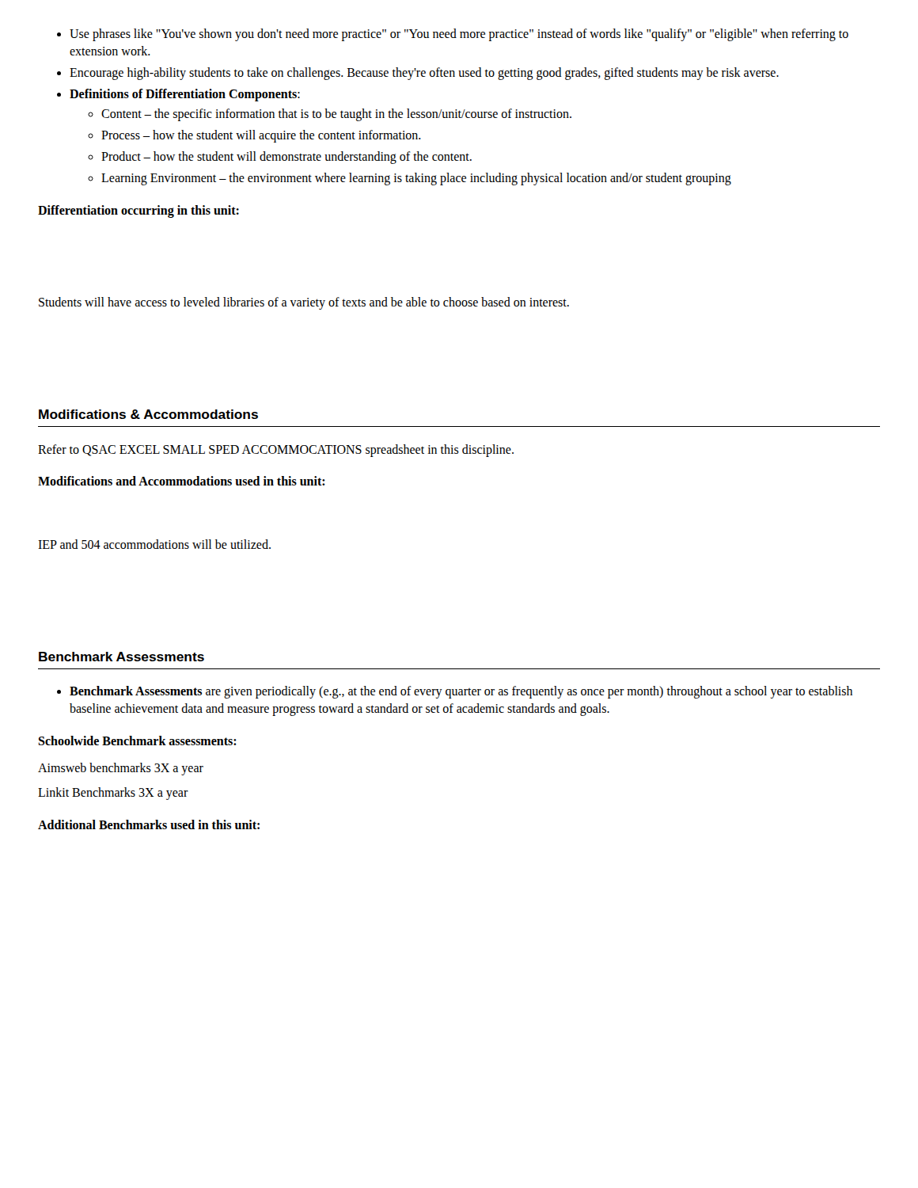Use phrases like "You've shown you don't need more practice" or "You need more practice" instead of words like "qualify" or "eligible" when referring to extension work.
Encourage high-ability students to take on challenges. Because they're often used to getting good grades, gifted students may be risk averse.
Definitions of Differentiation Components:
Content – the specific information that is to be taught in the lesson/unit/course of instruction.
Process – how the student will acquire the content information.
Product – how the student will demonstrate understanding of the content.
Learning Environment – the environment where learning is taking place including physical location and/or student grouping
Differentiation occurring in this unit:
Students will have access to leveled libraries of a variety of texts and be able to choose based on interest.
Modifications & Accommodations
Refer to QSAC EXCEL SMALL SPED ACCOMMOCATIONS spreadsheet in this discipline.
Modifications and Accommodations used in this unit:
IEP and 504 accommodations will be utilized.
Benchmark Assessments
Benchmark Assessments are given periodically (e.g., at the end of every quarter or as frequently as once per month) throughout a school year to establish baseline achievement data and measure progress toward a standard or set of academic standards and goals.
Schoolwide Benchmark assessments:
Aimsweb benchmarks 3X a year
Linkit Benchmarks 3X a year
Additional Benchmarks used in this unit: